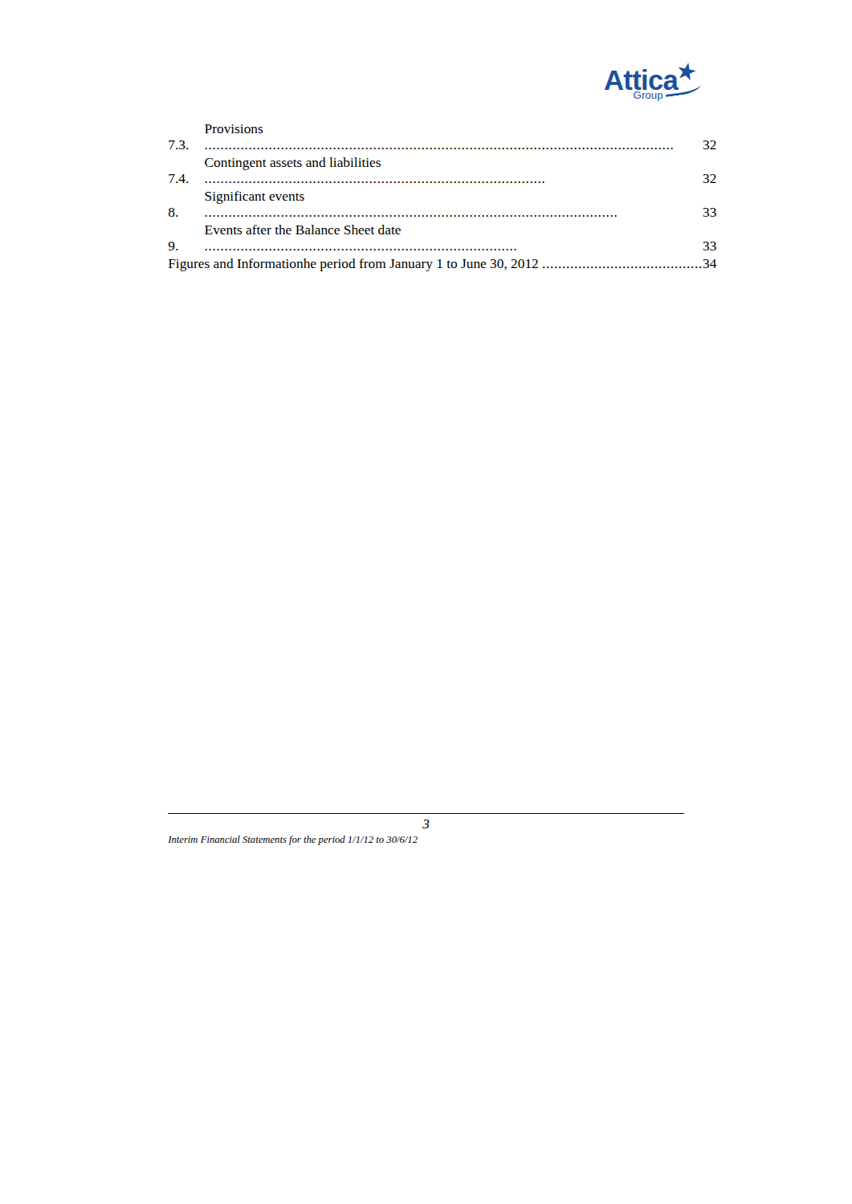★ Attica Group
| 7.3. | Provisions ..................................................................................................................... | 32 |
| 7.4. | Contingent assets and liabilities ..................................................................................... | 32 |
| 8. | Significant events ....................................................................................................... | 33 |
| 9. | Events after the Balance Sheet date .............................................................................. | 33 |
| Figures and Informationhe period from January 1 to June 30, 2012 ........................................ | 34 |
3
Interim Financial Statements for the period 1/1/12 to 30/6/12